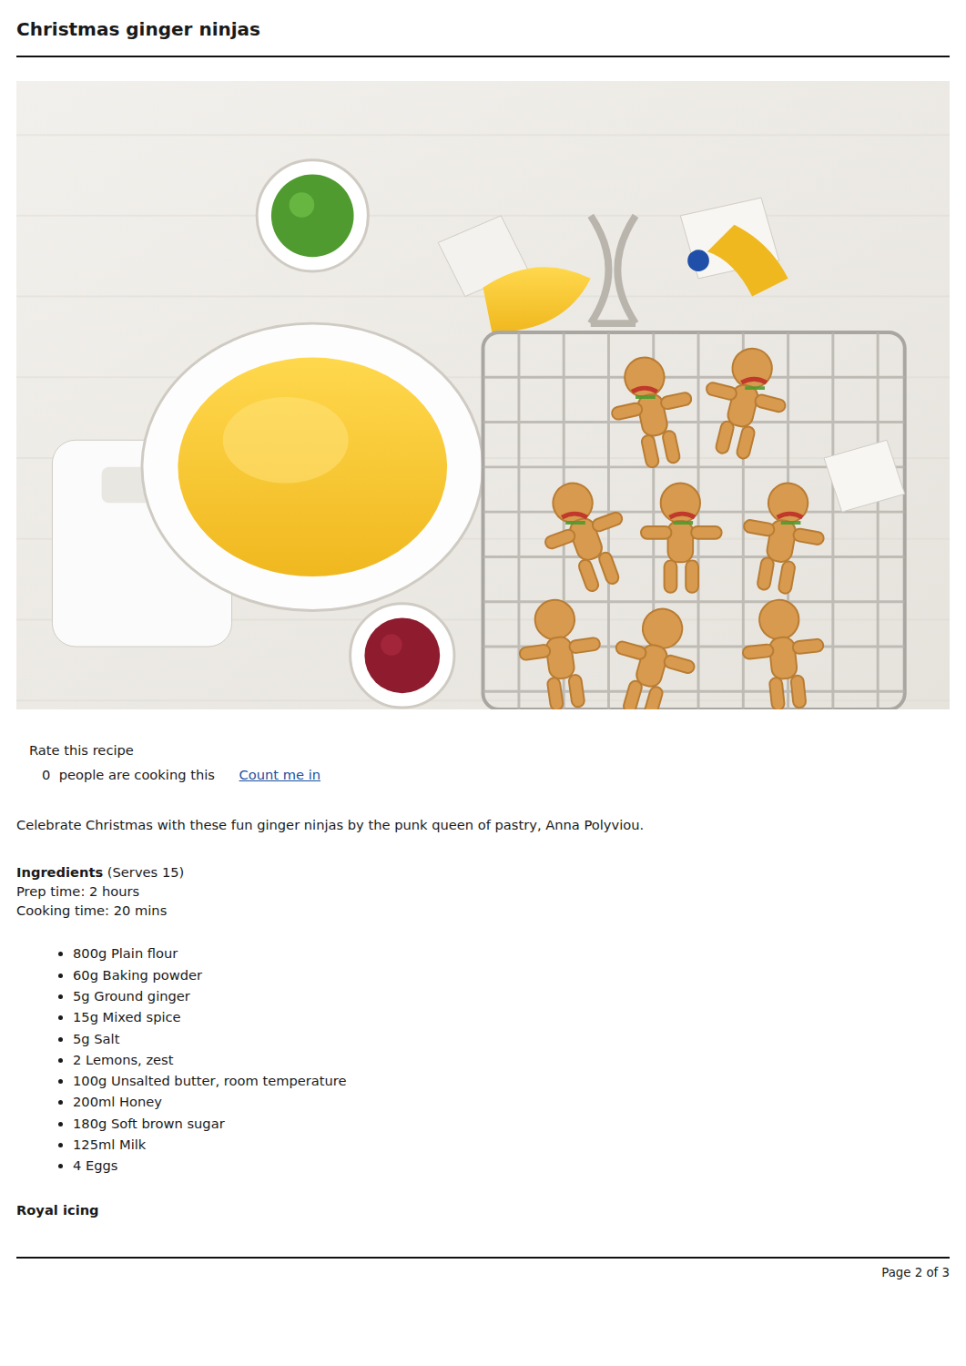Christmas ginger ninjas
Rate this recipe
0 people are cooking this Count me in
Celebrate Christmas with these fun ginger ninjas by the punk queen of pastry, Anna Polyviou.
Ingredients (Serves 15)
Prep time: 2 hours
Cooking time: 20 mins
800g Plain flour
60g Baking powder
5g Ground ginger
15g Mixed spice
5g Salt
2 Lemons, zest
100g Unsalted butter, room temperature
200ml Honey
180g Soft brown sugar
125ml Milk
4 Eggs
Royal icing
Page 2 of 3